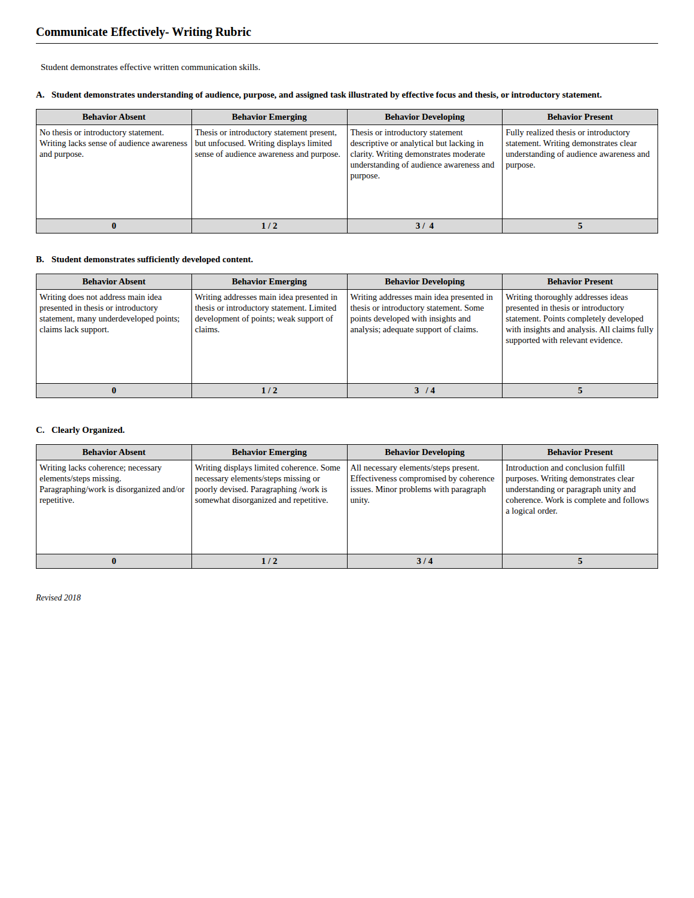Communicate Effectively- Writing Rubric
Student demonstrates effective written communication skills.
A. Student demonstrates understanding of audience, purpose, and assigned task illustrated by effective focus and thesis, or introductory statement.
| Behavior Absent | Behavior Emerging | Behavior Developing | Behavior Present |
| --- | --- | --- | --- |
| No thesis or introductory statement. Writing lacks sense of audience awareness and purpose. | Thesis or introductory statement present, but unfocused. Writing displays limited sense of audience awareness and purpose. | Thesis or introductory statement descriptive or analytical but lacking in clarity. Writing demonstrates moderate understanding of audience awareness and purpose. | Fully realized thesis or introductory statement. Writing demonstrates clear understanding of audience awareness and purpose. |
| 0 | 1 / 2 | 3 / 4 | 5 |
B. Student demonstrates sufficiently developed content.
| Behavior Absent | Behavior Emerging | Behavior Developing | Behavior Present |
| --- | --- | --- | --- |
| Writing does not address main idea presented in thesis or introductory statement, many underdeveloped points; claims lack support. | Writing addresses main idea presented in thesis or introductory statement. Limited development of points; weak support of claims. | Writing addresses main idea presented in thesis or introductory statement. Some points developed with insights and analysis; adequate support of claims. | Writing thoroughly addresses ideas presented in thesis or introductory statement. Points completely developed with insights and analysis. All claims fully supported with relevant evidence. |
| 0 | 1 / 2 | 3 / 4 | 5 |
C. Clearly Organized.
| Behavior Absent | Behavior Emerging | Behavior Developing | Behavior Present |
| --- | --- | --- | --- |
| Writing lacks coherence; necessary elements/steps missing. Paragraphing/work is disorganized and/or repetitive. | Writing displays limited coherence. Some necessary elements/steps missing or poorly devised. Paragraphing /work is somewhat disorganized and repetitive. | All necessary elements/steps present. Effectiveness compromised by coherence issues. Minor problems with paragraph unity. | Introduction and conclusion fulfill purposes. Writing demonstrates clear understanding or paragraph unity and coherence. Work is complete and follows a logical order. |
| 0 | 1 / 2 | 3 / 4 | 5 |
Revised 2018